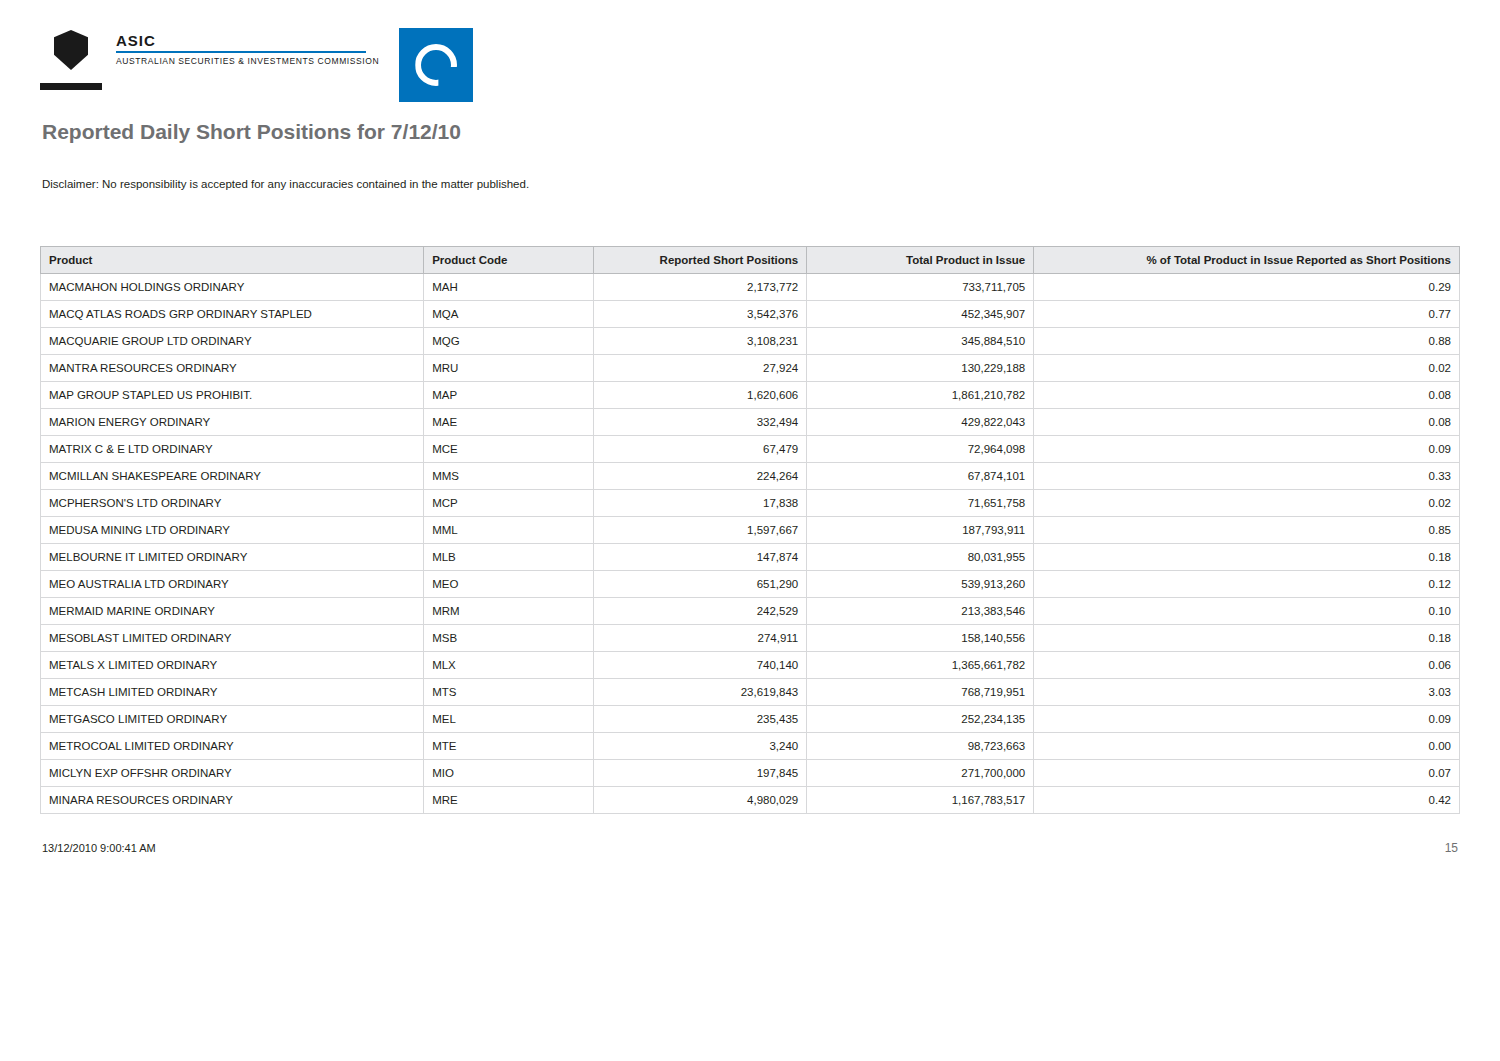ASIC
Australian Securities & Investments Commission
Reported Daily Short Positions for 7/12/10
Disclaimer: No responsibility is accepted for any inaccuracies contained in the matter published.
| Product | Product Code | Reported Short Positions | Total Product in Issue | % of Total Product in Issue Reported as Short Positions |
| --- | --- | --- | --- | --- |
| MACMAHON HOLDINGS ORDINARY | MAH | 2,173,772 | 733,711,705 | 0.29 |
| MACQ ATLAS ROADS GRP ORDINARY STAPLED | MQA | 3,542,376 | 452,345,907 | 0.77 |
| MACQUARIE GROUP LTD ORDINARY | MQG | 3,108,231 | 345,884,510 | 0.88 |
| MANTRA RESOURCES ORDINARY | MRU | 27,924 | 130,229,188 | 0.02 |
| MAP GROUP STAPLED US PROHIBIT. | MAP | 1,620,606 | 1,861,210,782 | 0.08 |
| MARION ENERGY ORDINARY | MAE | 332,494 | 429,822,043 | 0.08 |
| MATRIX C & E LTD ORDINARY | MCE | 67,479 | 72,964,098 | 0.09 |
| MCMILLAN SHAKESPEARE ORDINARY | MMS | 224,264 | 67,874,101 | 0.33 |
| MCPHERSON'S LTD ORDINARY | MCP | 17,838 | 71,651,758 | 0.02 |
| MEDUSA MINING LTD ORDINARY | MML | 1,597,667 | 187,793,911 | 0.85 |
| MELBOURNE IT LIMITED ORDINARY | MLB | 147,874 | 80,031,955 | 0.18 |
| MEO AUSTRALIA LTD ORDINARY | MEO | 651,290 | 539,913,260 | 0.12 |
| MERMAID MARINE ORDINARY | MRM | 242,529 | 213,383,546 | 0.10 |
| MESOBLAST LIMITED ORDINARY | MSB | 274,911 | 158,140,556 | 0.18 |
| METALS X LIMITED ORDINARY | MLX | 740,140 | 1,365,661,782 | 0.06 |
| METCASH LIMITED ORDINARY | MTS | 23,619,843 | 768,719,951 | 3.03 |
| METGASCO LIMITED ORDINARY | MEL | 235,435 | 252,234,135 | 0.09 |
| METROCOAL LIMITED ORDINARY | MTE | 3,240 | 98,723,663 | 0.00 |
| MICLYN EXP OFFSHR ORDINARY | MIO | 197,845 | 271,700,000 | 0.07 |
| MINARA RESOURCES ORDINARY | MRE | 4,980,029 | 1,167,783,517 | 0.42 |
13/12/2010 9:00:41 AM
15